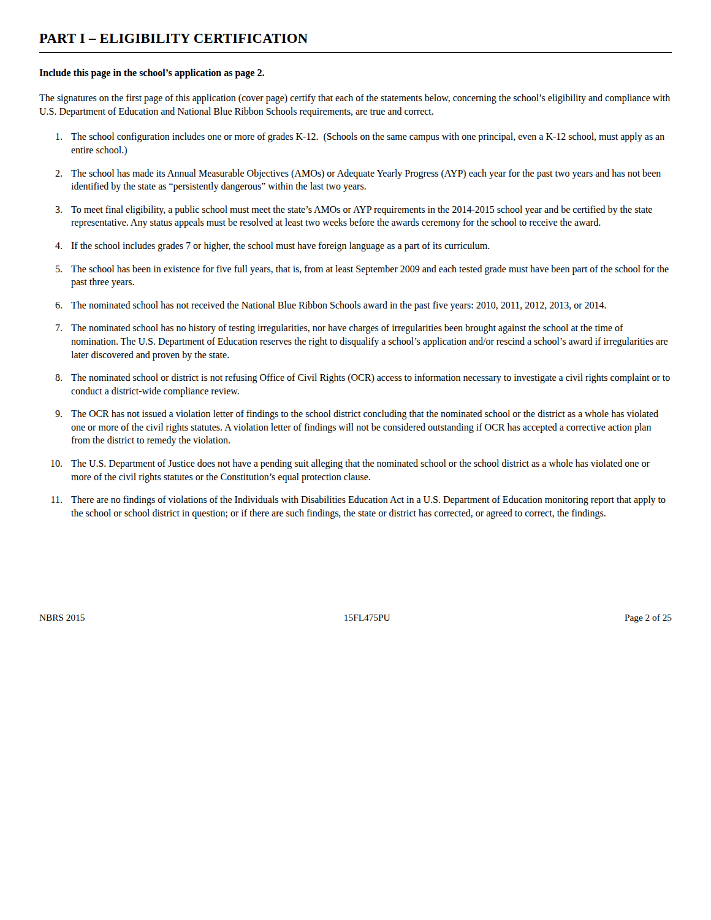PART I – ELIGIBILITY CERTIFICATION
Include this page in the school’s application as page 2.
The signatures on the first page of this application (cover page) certify that each of the statements below, concerning the school’s eligibility and compliance with U.S. Department of Education and National Blue Ribbon Schools requirements, are true and correct.
The school configuration includes one or more of grades K-12. (Schools on the same campus with one principal, even a K-12 school, must apply as an entire school.)
The school has made its Annual Measurable Objectives (AMOs) or Adequate Yearly Progress (AYP) each year for the past two years and has not been identified by the state as “persistently dangerous” within the last two years.
To meet final eligibility, a public school must meet the state’s AMOs or AYP requirements in the 2014-2015 school year and be certified by the state representative. Any status appeals must be resolved at least two weeks before the awards ceremony for the school to receive the award.
If the school includes grades 7 or higher, the school must have foreign language as a part of its curriculum.
The school has been in existence for five full years, that is, from at least September 2009 and each tested grade must have been part of the school for the past three years.
The nominated school has not received the National Blue Ribbon Schools award in the past five years: 2010, 2011, 2012, 2013, or 2014.
The nominated school has no history of testing irregularities, nor have charges of irregularities been brought against the school at the time of nomination. The U.S. Department of Education reserves the right to disqualify a school’s application and/or rescind a school’s award if irregularities are later discovered and proven by the state.
The nominated school or district is not refusing Office of Civil Rights (OCR) access to information necessary to investigate a civil rights complaint or to conduct a district-wide compliance review.
The OCR has not issued a violation letter of findings to the school district concluding that the nominated school or the district as a whole has violated one or more of the civil rights statutes. A violation letter of findings will not be considered outstanding if OCR has accepted a corrective action plan from the district to remedy the violation.
The U.S. Department of Justice does not have a pending suit alleging that the nominated school or the school district as a whole has violated one or more of the civil rights statutes or the Constitution’s equal protection clause.
There are no findings of violations of the Individuals with Disabilities Education Act in a U.S. Department of Education monitoring report that apply to the school or school district in question; or if there are such findings, the state or district has corrected, or agreed to correct, the findings.
NBRS 2015 15FL475PU Page 2 of 25